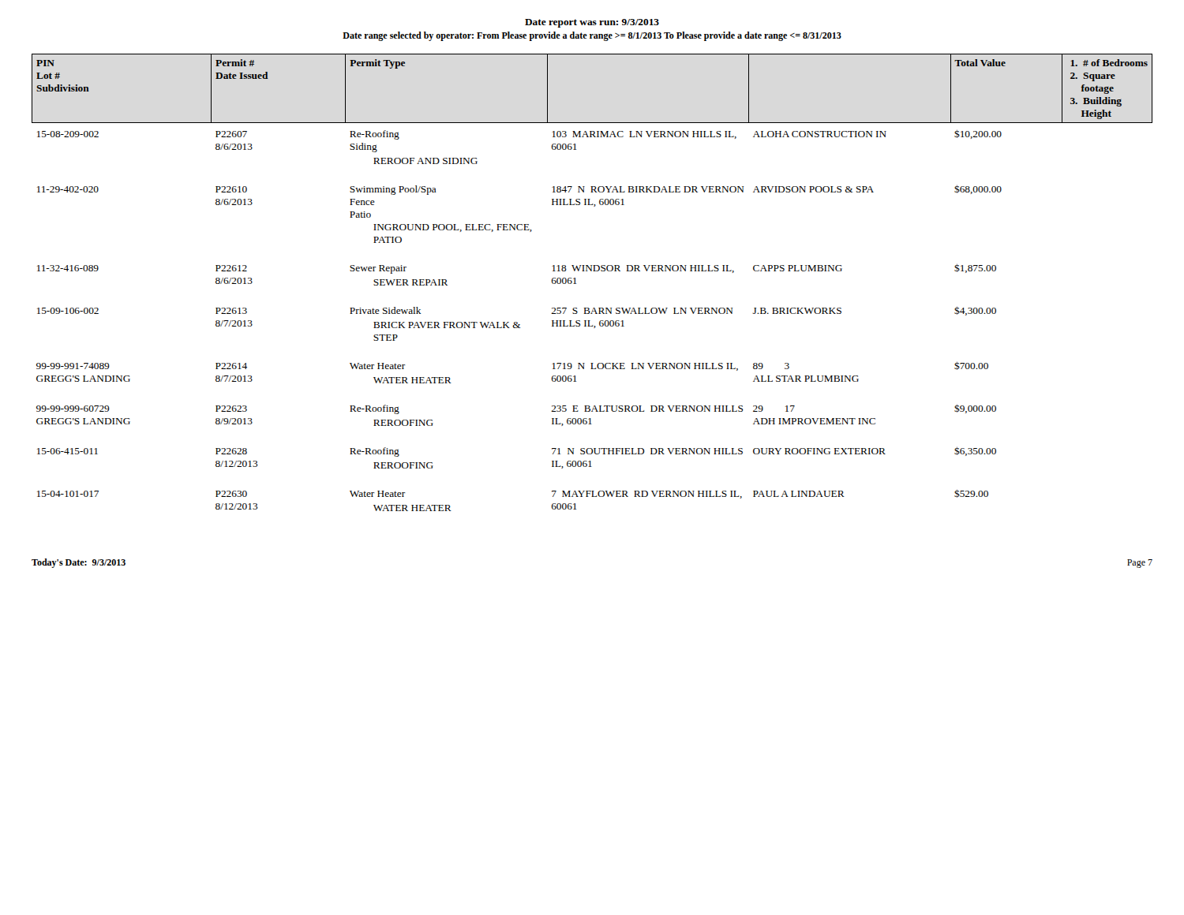Date report was run: 9/3/2013
Date range selected by operator: From Please provide a date range >= 8/1/2013 To Please provide a date range <= 8/31/2013
| PIN Lot # Subdivision | Permit # Date Issued | Permit Type | | | Total Value | 1. # of Bedrooms 2. Square footage 3. Building Height |
| --- | --- | --- | --- | --- | --- | --- |
| 15-08-209-002 | P22607 8/6/2013 | Re-Roofing Siding REROOF AND SIDING | 103 MARIMAC LN VERNON HILLS IL, 60061 | ALOHA CONSTRUCTION IN | $10,200.00 | |
| 11-29-402-020 | P22610 8/6/2013 | Swimming Pool/Spa Fence Patio INGROUND POOL, ELEC, FENCE, PATIO | 1847 N ROYAL BIRKDALE DR VERNON HILLS IL, 60061 | ARVIDSON POOLS & SPA | $68,000.00 | |
| 11-32-416-089 | P22612 8/6/2013 | Sewer Repair SEWER REPAIR | 118 WINDSOR DR VERNON HILLS IL, 60061 | CAPPS PLUMBING | $1,875.00 | |
| 15-09-106-002 | P22613 8/7/2013 | Private Sidewalk BRICK PAVER FRONT WALK & STEP | 257 S BARN SWALLOW LN VERNON HILLS IL, 60061 | J.B. BRICKWORKS | $4,300.00 | |
| 99-99-991-74089 GREGG'S LANDING | P22614 8/7/2013 | Water Heater WATER HEATER | 1719 N LOCKE LN VERNON HILLS IL, 60061 | 89 3 ALL STAR PLUMBING | $700.00 | |
| 99-99-999-60729 GREGG'S LANDING | P22623 8/9/2013 | Re-Roofing REROOFING | 235 E BALTUSROL DR VERNON HILLS IL, 60061 | 29 17 ADH IMPROVEMENT INC | $9,000.00 | |
| 15-06-415-011 | P22628 8/12/2013 | Re-Roofing REROOFING | 71 N SOUTHFIELD DR VERNON HILLS IL, 60061 | OURY ROOFING EXTERIOR | $6,350.00 | |
| 15-04-101-017 | P22630 8/12/2013 | Water Heater WATER HEATER | 7 MAYFLOWER RD VERNON HILLS IL, 60061 | PAUL A LINDAUER | $529.00 | |
Today's Date: 9/3/2013 Page 7